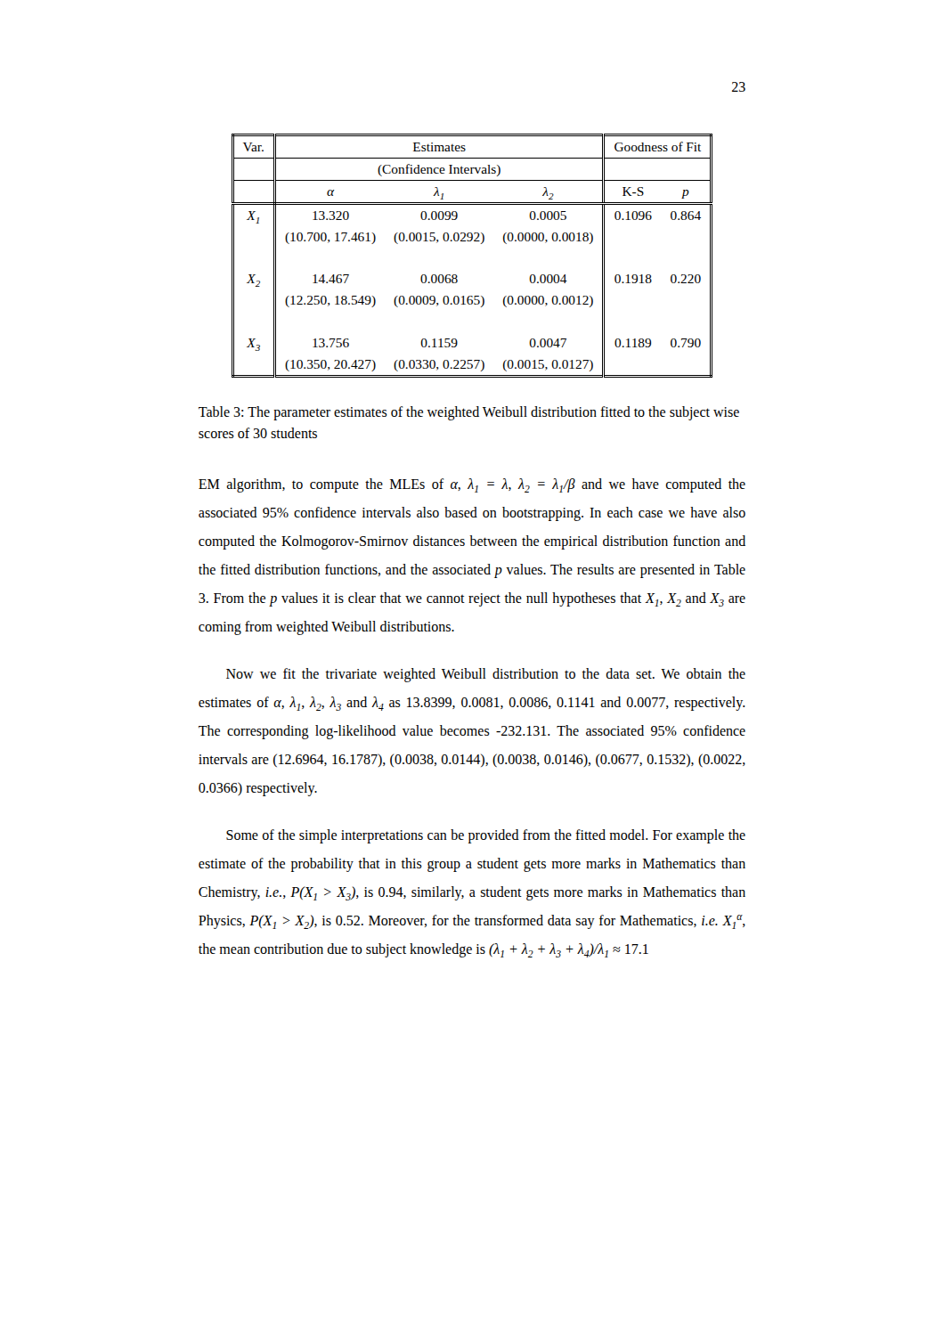23
| Var. | Estimates | Goodness of Fit |
| | (Confidence Intervals) | |
| | α | λ 1 | λ 2 | K-S | p |
| X 1 | 13.320 | 0.0099 | 0.0005 | 0.1096 | 0.864 |
| | (10.700, 17.461) | (0.0015, 0.0292) | (0.0000, 0.0018) | | |
| X 2 | 14.467 | 0.0068 | 0.0004 | 0.1918 | 0.220 |
| | (12.250, 18.549) | (0.0009, 0.0165) | (0.0000, 0.0012) | | |
| X 3 | 13.756 | 0.1159 | 0.0047 | 0.1189 | 0.790 |
| | (10.350, 20.427) | (0.0330, 0.2257) | (0.0015, 0.0127) | | |
Table 3: The parameter estimates of the weighted Weibull distribution fitted to the subject wise scores of 30 students
EM algorithm, to compute the MLEs of α, λ1 = λ, λ2 = λ1/β and we have computed the associated 95% confidence intervals also based on bootstrapping. In each case we have also computed the Kolmogorov-Smirnov distances between the empirical distribution function and the fitted distribution functions, and the associated p values. The results are presented in Table 3. From the p values it is clear that we cannot reject the null hypotheses that X1, X2 and X3 are coming from weighted Weibull distributions.
Now we fit the trivariate weighted Weibull distribution to the data set. We obtain the estimates of α, λ1, λ2, λ3 and λ4 as 13.8399, 0.0081, 0.0086, 0.1141 and 0.0077, respectively. The corresponding log-likelihood value becomes -232.131. The associated 95% confidence intervals are (12.6964, 16.1787), (0.0038, 0.0144), (0.0038, 0.0146), (0.0677, 0.1532), (0.0022, 0.0366) respectively.
Some of the simple interpretations can be provided from the fitted model. For example the estimate of the probability that in this group a student gets more marks in Mathematics than Chemistry, i.e., P(X1 > X3), is 0.94, similarly, a student gets more marks in Mathematics than Physics, P(X1 > X2), is 0.52. Moreover, for the transformed data say for Mathematics, i.e. X1α, the mean contribution due to subject knowledge is (λ1 + λ2 + λ3 + λ4)/λ1 ≈ 17.1